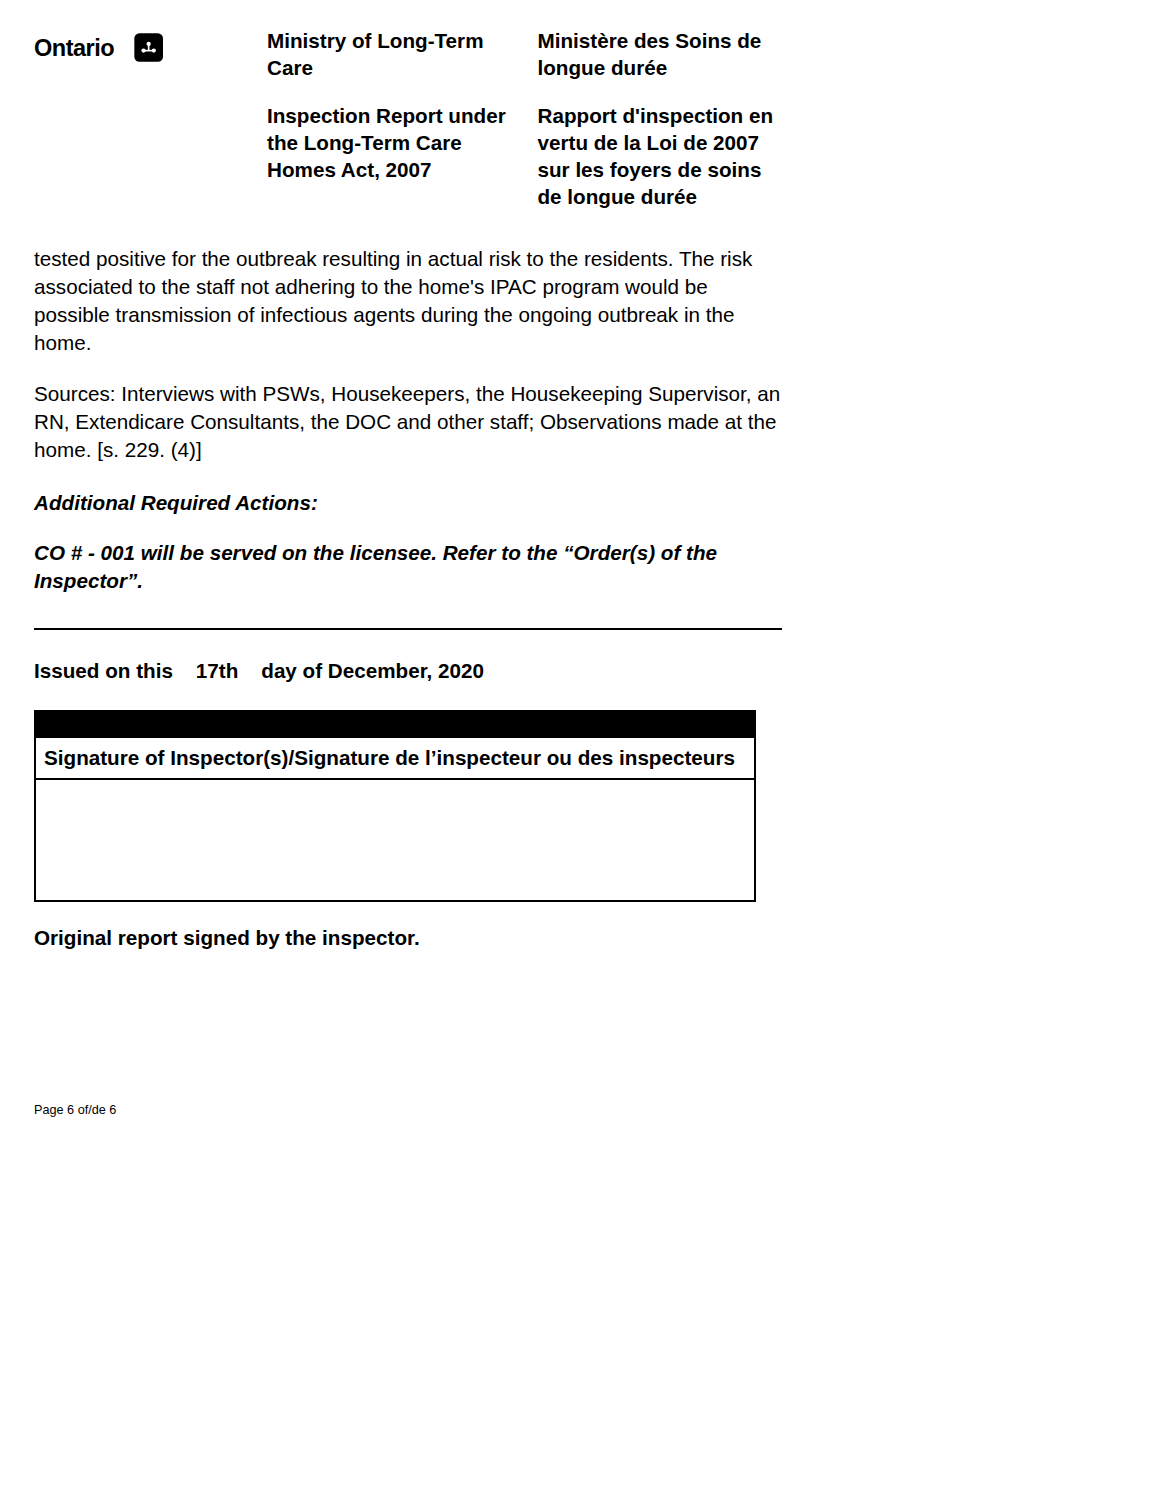Ontario
Ministry of Long-Term Care
Inspection Report under the Long-Term Care Homes Act, 2007
Ministère des Soins de longue durée
Rapport d'inspection en vertu de la Loi de 2007 sur les foyers de soins de longue durée
tested positive for the outbreak resulting in actual risk to the residents. The risk associated to the staff not adhering to the home's IPAC program would be possible transmission of infectious agents during the ongoing outbreak in the home.
Sources: Interviews with PSWs, Housekeepers, the Housekeeping Supervisor, an RN, Extendicare Consultants, the DOC and other staff; Observations made at the home. [s. 229. (4)]
Additional Required Actions:
CO # - 001 will be served on the licensee. Refer to the “Order(s) of the Inspector”.
Issued on this 17th day of December, 2020
Signature of Inspector(s)/Signature de l’inspecteur ou des inspecteurs
Original report signed by the inspector.
Page 6 of/de 6